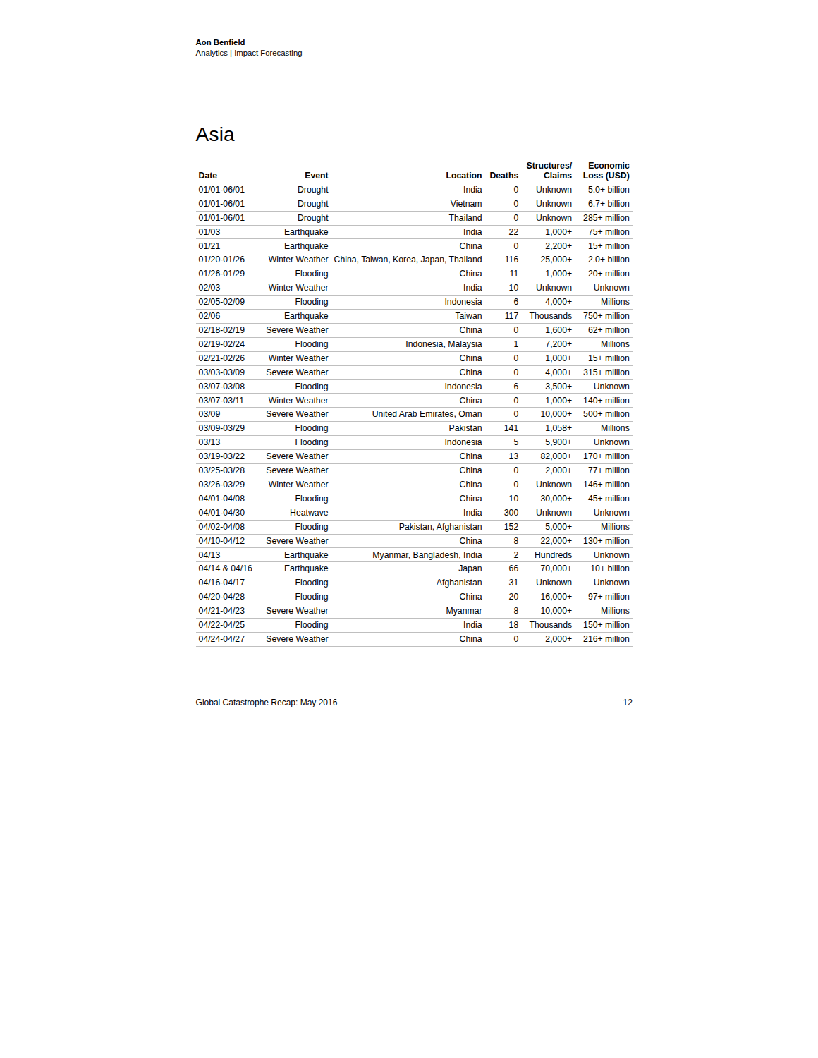Aon Benfield
Analytics | Impact Forecasting
Asia
| Date | Event | Location | Deaths | Structures/ Claims | Economic Loss (USD) |
| --- | --- | --- | --- | --- | --- |
| 01/01-06/01 | Drought | India | 0 | Unknown | 5.0+ billion |
| 01/01-06/01 | Drought | Vietnam | 0 | Unknown | 6.7+ billion |
| 01/01-06/01 | Drought | Thailand | 0 | Unknown | 285+ million |
| 01/03 | Earthquake | India | 22 | 1,000+ | 75+ million |
| 01/21 | Earthquake | China | 0 | 2,200+ | 15+ million |
| 01/20-01/26 | Winter Weather | China, Taiwan, Korea, Japan, Thailand | 116 | 25,000+ | 2.0+ billion |
| 01/26-01/29 | Flooding | China | 11 | 1,000+ | 20+ million |
| 02/03 | Winter Weather | India | 10 | Unknown | Unknown |
| 02/05-02/09 | Flooding | Indonesia | 6 | 4,000+ | Millions |
| 02/06 | Earthquake | Taiwan | 117 | Thousands | 750+ million |
| 02/18-02/19 | Severe Weather | China | 0 | 1,600+ | 62+ million |
| 02/19-02/24 | Flooding | Indonesia, Malaysia | 1 | 7,200+ | Millions |
| 02/21-02/26 | Winter Weather | China | 0 | 1,000+ | 15+ million |
| 03/03-03/09 | Severe Weather | China | 0 | 4,000+ | 315+ million |
| 03/07-03/08 | Flooding | Indonesia | 6 | 3,500+ | Unknown |
| 03/07-03/11 | Winter Weather | China | 0 | 1,000+ | 140+ million |
| 03/09 | Severe Weather | United Arab Emirates, Oman | 0 | 10,000+ | 500+ million |
| 03/09-03/29 | Flooding | Pakistan | 141 | 1,058+ | Millions |
| 03/13 | Flooding | Indonesia | 5 | 5,900+ | Unknown |
| 03/19-03/22 | Severe Weather | China | 13 | 82,000+ | 170+ million |
| 03/25-03/28 | Severe Weather | China | 0 | 2,000+ | 77+ million |
| 03/26-03/29 | Winter Weather | China | 0 | Unknown | 146+ million |
| 04/01-04/08 | Flooding | China | 10 | 30,000+ | 45+ million |
| 04/01-04/30 | Heatwave | India | 300 | Unknown | Unknown |
| 04/02-04/08 | Flooding | Pakistan, Afghanistan | 152 | 5,000+ | Millions |
| 04/10-04/12 | Severe Weather | China | 8 | 22,000+ | 130+ million |
| 04/13 | Earthquake | Myanmar, Bangladesh, India | 2 | Hundreds | Unknown |
| 04/14 & 04/16 | Earthquake | Japan | 66 | 70,000+ | 10+ billion |
| 04/16-04/17 | Flooding | Afghanistan | 31 | Unknown | Unknown |
| 04/20-04/28 | Flooding | China | 20 | 16,000+ | 97+ million |
| 04/21-04/23 | Severe Weather | Myanmar | 8 | 10,000+ | Millions |
| 04/22-04/25 | Flooding | India | 18 | Thousands | 150+ million |
| 04/24-04/27 | Severe Weather | China | 0 | 2,000+ | 216+ million |
Global Catastrophe Recap: May 2016 12